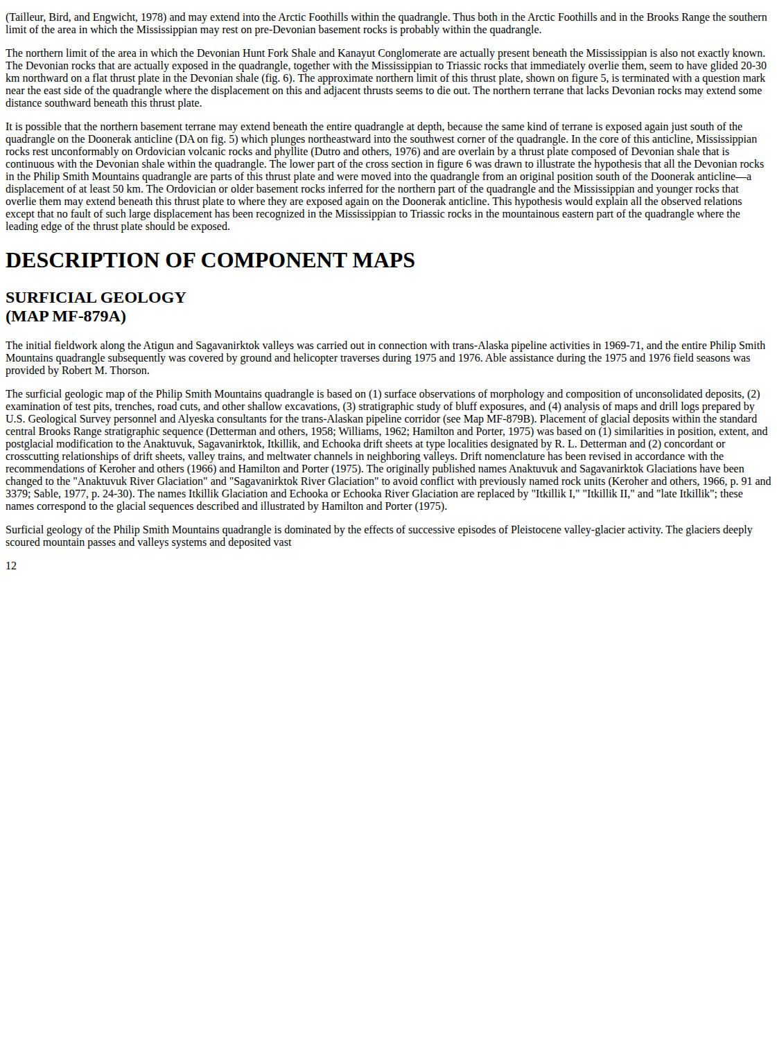(Tailleur, Bird, and Engwicht, 1978) and may extend into the Arctic Foothills within the quadrangle. Thus both in the Arctic Foothills and in the Brooks Range the southern limit of the area in which the Mississippian may rest on pre-Devonian basement rocks is probably within the quadrangle.
The northern limit of the area in which the Devonian Hunt Fork Shale and Kanayut Conglomerate are actually present beneath the Mississippian is also not exactly known. The Devonian rocks that are actually exposed in the quadrangle, together with the Mississippian to Triassic rocks that immediately overlie them, seem to have glided 20-30 km northward on a flat thrust plate in the Devonian shale (fig. 6). The approximate northern limit of this thrust plate, shown on figure 5, is terminated with a question mark near the east side of the quadrangle where the displacement on this and adjacent thrusts seems to die out. The northern terrane that lacks Devonian rocks may extend some distance southward beneath this thrust plate.
It is possible that the northern basement terrane may extend beneath the entire quadrangle at depth, because the same kind of terrane is exposed again just south of the quadrangle on the Doonerak anticline (DA on fig. 5) which plunges northeastward into the southwest corner of the quadrangle. In the core of this anticline, Mississippian rocks rest unconformably on Ordovician volcanic rocks and phyllite (Dutro and others, 1976) and are overlain by a thrust plate composed of Devonian shale that is continuous with the Devonian shale within the quadrangle. The lower part of the cross section in figure 6 was drawn to illustrate the hypothesis that all the Devonian rocks in the Philip Smith Mountains quadrangle are parts of this thrust plate and were moved into the quadrangle from an original position south of the Doonerak anticline—a displacement of at least 50 km. The Ordovician or older basement rocks inferred for the northern part of the quadrangle and the Mississippian and younger rocks that overlie them may extend beneath this thrust plate to where they are exposed again on the Doonerak anticline. This hypothesis would explain all the observed relations except that no fault of such large displacement has been recognized in the Mississippian to Triassic rocks in the mountainous eastern part of the quadrangle where the leading edge of the thrust plate should be exposed.
DESCRIPTION OF COMPONENT MAPS
SURFICIAL GEOLOGY
(MAP MF-879A)
The initial fieldwork along the Atigun and Sagavanirktok valleys was carried out in connection with trans-Alaska pipeline activities in 1969-71, and the entire Philip Smith Mountains quadrangle subsequently was covered by ground and helicopter traverses during 1975 and 1976. Able assistance during the 1975 and 1976 field seasons was provided by Robert M. Thorson.
The surficial geologic map of the Philip Smith Mountains quadrangle is based on (1) surface observations of morphology and composition of unconsolidated deposits, (2) examination of test pits, trenches, road cuts, and other shallow excavations, (3) stratigraphic study of bluff exposures, and (4) analysis of maps and drill logs prepared by U.S. Geological Survey personnel and Alyeska consultants for the trans-Alaskan pipeline corridor (see Map MF-879B). Placement of glacial deposits within the standard central Brooks Range stratigraphic sequence (Detterman and others, 1958; Williams, 1962; Hamilton and Porter, 1975) was based on (1) similarities in position, extent, and postglacial modification to the Anaktuvuk, Sagavanirktok, Itkillik, and Echooka drift sheets at type localities designated by R. L. Detterman and (2) concordant or crosscutting relationships of drift sheets, valley trains, and meltwater channels in neighboring valleys. Drift nomenclature has been revised in accordance with the recommendations of Keroher and others (1966) and Hamilton and Porter (1975). The originally published names Anaktuvuk and Sagavanirktok Glaciations have been changed to the "Anaktuvuk River Glaciation" and "Sagavanirktok River Glaciation" to avoid conflict with previously named rock units (Keroher and others, 1966, p. 91 and 3379; Sable, 1977, p. 24-30). The names Itkillik Glaciation and Echooka or Echooka River Glaciation are replaced by "Itkillik I," "Itkillik II," and "late Itkillik"; these names correspond to the glacial sequences described and illustrated by Hamilton and Porter (1975).
Surficial geology of the Philip Smith Mountains quadrangle is dominated by the effects of successive episodes of Pleistocene valley-glacier activity. The glaciers deeply scoured mountain passes and valleys systems and deposited vast
12